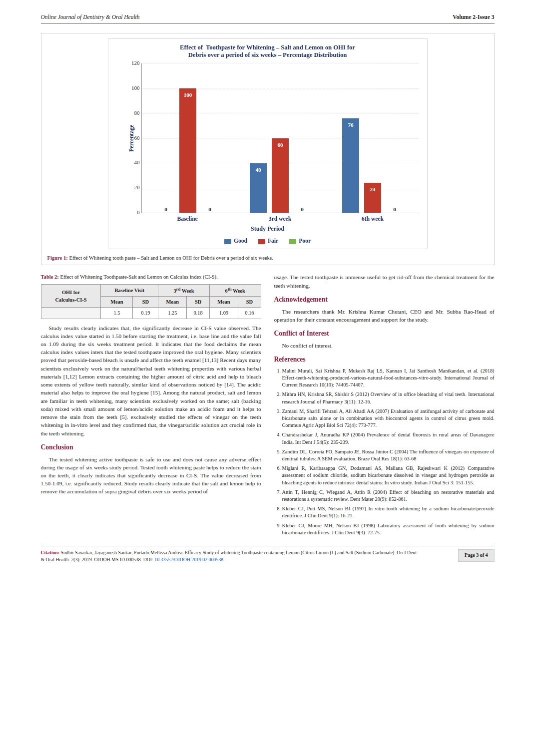Online Journal of Dentistry & Oral Health
Volume 2-Issue 3
Effect of Toothpaste for Whitening – Salt and Lemon on OHI for
Debris over a period of six weeks – Percentage Distribution
Percentage
120
100
80
60
40
20
0
0
100
0
40
60
0
76
24
0
Baseline
3rd week
6th week
Study Period
Good Fair Poor
Figure 1: Effect of Whitening tooth paste – Salt and Lemon on OHI for Debris over a period of six weeks.
Table 2: Effect of Whitening Toothpaste-Salt and Lemon on Calculus index (CI-S).
| OHI for Calculus-CI-S | Baseline Visit | 3 rd Week | 6 th Week |
| --- | --- | --- | --- |
| Mean | SD | Mean | SD | Mean | SD |
| | 1.5 | 0.19 | 1.25 | 0.18 | 1.09 | 0.16 |
Study results clearly indicates that, the significantly decrease in CI-S value observed. The calculus index value started in 1.50 before starting the treatment, i.e. base line and the value fall on 1.09 during the six weeks treatment period. It indicates that the food declaims the mean calculus index values inters that the tested toothpaste improved the oral hygiene. Many scientists proved that peroxide-based bleach is unsafe and affect the teeth enamel [11,13] Recent days many scientists exclusively work on the natural/herbal teeth whitening properties with various herbal materials [1,12] Lemon extracts containing the higher amount of citric acid and help to bleach some extents of yellow teeth naturally, similar kind of observations noticed by [14]. The acidic material also helps to improve the oral hygiene [15]. Among the natural product, salt and lemon are familiar in teeth whitening, many scientists exclusively worked on the same; salt (backing soda) mixed with small amount of lemon/acidic solution make an acidic foam and it helps to remove the stain from the teeth [5]. exclusively studied the effects of vinegar on the teeth whitening in in-vitro level and they confirmed that, the vinegar/acidic solution act crucial role in the teeth whitening.
Conclusion
The tested whitening active toothpaste is safe to use and does not cause any adverse effect during the usage of six weeks study period. Tested tooth whitening paste helps to reduce the stain on the teeth, it clearly indicates that significantly decrease in CI-S. The value decreased from 1.50-1.09, i.e. significantly reduced. Study results clearly indicate that the salt and lemon help to remove the accumulation of supra gingival debris over six weeks period of
usage. The tested toothpaste is immense useful to get rid-off from the chemical treatment for the teeth whitening.
Acknowledgement
The researchers thank Mr. Krishna Kumar Chutani, CEO and Mr. Subba Rao-Head of operation for their constant encouragement and support for the study.
Conflict of Interest
No conflict of interest.
References
Malini Murali, Sai Krishna P, Mukesh Raj LS, Kannan I, Jai Santhosh Manikandan, et al. (2018) Effect-teeth-whitening-produced-various-natural-food-substances-vitro-study. International Journal of Current Research 10(10): 74405-74407.
Mithra HN, Krishna SR, Shishir S (2012) Overview of in office bleaching of vital teeth. International research Journal of Pharmacy 3(11): 12-16.
Zamani M, Sharifi Tehrani A, Ali Abadi AA (2007) Evaluation of antifungal activity of carbonate and bicarbonate salts alone or in combination with biocontrol agents in control of citrus green mold. Commun Agric Appl Biol Sci 72(4): 773-777.
Chandrashekar J, Anuradha KP (2004) Prevalence of dental fluorosis in rural areas of Davanagere India. Int Dent J 54(5): 235-239.
Zandim DL, Correia FO, Sampaio JE, Rossa Júnior C (2004) The influence of vinegars on exposure of dentinal tubules: A SEM evaluation. Braze Oral Res 18(1): 63-68
Miglani R, Karibasappa GN, Dodamani AS, Mallana GB, Rajeshwari K (2012) Comparative assessment of sodium chloride, sodium bicarbonate dissolved in vinegar and hydrogen peroxide as bleaching agents to reduce intrinsic dental stains: In vitro study. Indian J Oral Sci 3: 151-155.
Attin T, Hennig C, Wiegand A, Attin R (2004) Effect of bleaching on restorative materials and restorations a systematic review. Dent Mater 20(9): 852-861.
Kleber CJ, Putt MS, Nelson BJ (1997) In vitro tooth whitening by a sodium bicarbonate/peroxide dentifrice. J Clin Dent 9(1): 16-21.
Kleber CJ, Moore MH, Nelson BJ (1998) Laboratory assessment of tooth whitening by sodium bicarbonate dentifrices. J Clin Dent 9(3): 72-75.
Citation: Sudhir Savarkar, Jayaganesh Sankar, Furtado Mellissa Andrea. Efficacy Study of whitening Toothpaste containing Lemon (Citrus Limon (L) and Salt (Sodium Carbonate). On J Dent & Oral Health. 2(3): 2019. OJDOH.MS.ID.000538. DOI: 10.33552/OJDOH.2019.02.000538.
Page 3 of 4